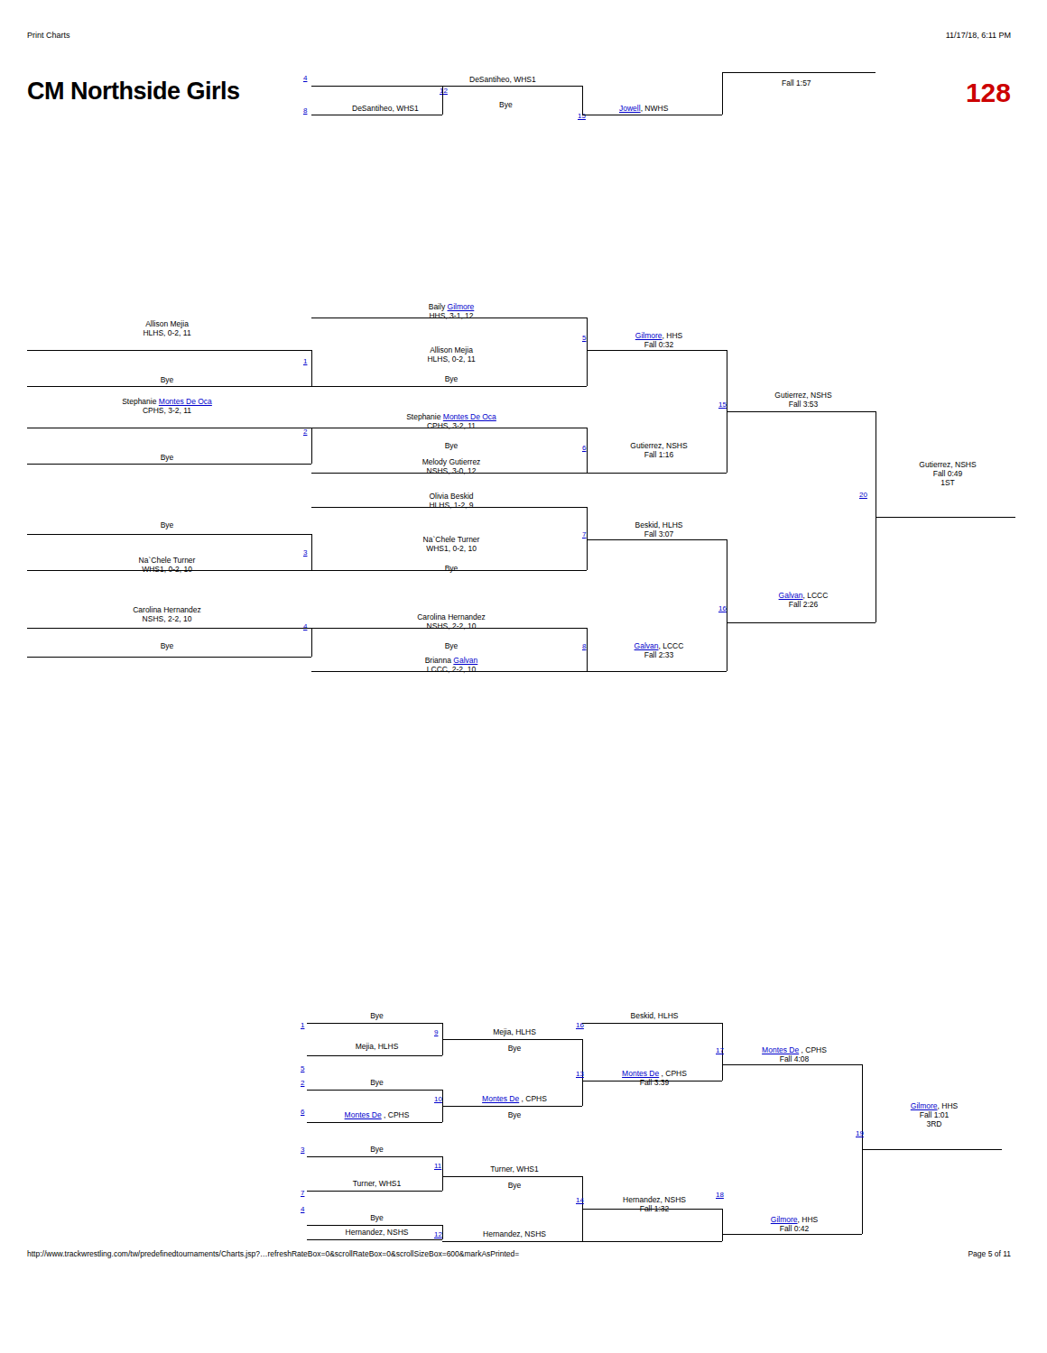Print Charts
11/17/18, 6:11 PM
CM Northside Girls
128
4
12
8
15
DeSantiheo, WHS1
DeSantiheo, WHS1
Bye
Jowell, NWHS
Fall 1:57
Allison Mejia
HLHS, 0-2, 11
Bye
Stephanie Montes De Oca
CPHS, 3-2, 11
Bye
Bye
Na`Chele Turner
WHS1, 0-2, 10
Carolina Hernandez
NSHS, 2-2, 10
Bye
1
2
3
4
Baily Gilmore
HHS, 3-1, 12
Allison Mejia
HLHS, 0-2, 11
Bye
Stephanie Montes De Oca
CPHS, 3-2, 11
Bye
Melody Gutierrez
NSHS, 3-0, 12
Olivia Beskid
HLHS, 1-2, 9
Na`Chele Turner
WHS1, 0-2, 10
Bye
Carolina Hernandez
NSHS, 2-2, 10
Bye
Brianna Galvan
LCCC, 2-2, 10
5
6
7
8
Gilmore, HHS
Fall 0:32
Gutierrez, NSHS
Fall 1:16
Beskid, HLHS
Fall 3:07
Galvan, LCCC
Fall 2:33
15
16
Gutierrez, NSHS
Fall 3:53
Galvan, LCCC
Fall 2:26
20
Gutierrez, NSHS
Fall 0:49
1ST
1
2
3
4
5
6
7
Bye
Mejia, HLHS
Bye
Montes De , CPHS
Bye
Turner, WHS1
Bye
Hernandez, NSHS
9
10
11
12
Mejia, HLHS
Bye
Montes De , CPHS
Bye
Turner, WHS1
Bye
Hernandez, NSHS
13
14
Montes De , CPHS
Fall 3:39
Hernandez, NSHS
Fall 1:32
16
Beskid, HLHS
17
18
Montes De , CPHS
Fall 4:08
Gilmore, HHS
Fall 0:42
19
Gilmore, HHS
Fall 1:01
3RD
http://www.trackwrestling.com/tw/predefinedtournaments/Charts.jsp?…refreshRateBox=0&scrollRateBox=0&scrollSizeBox=600&markAsPrinted=
Page 5 of 11